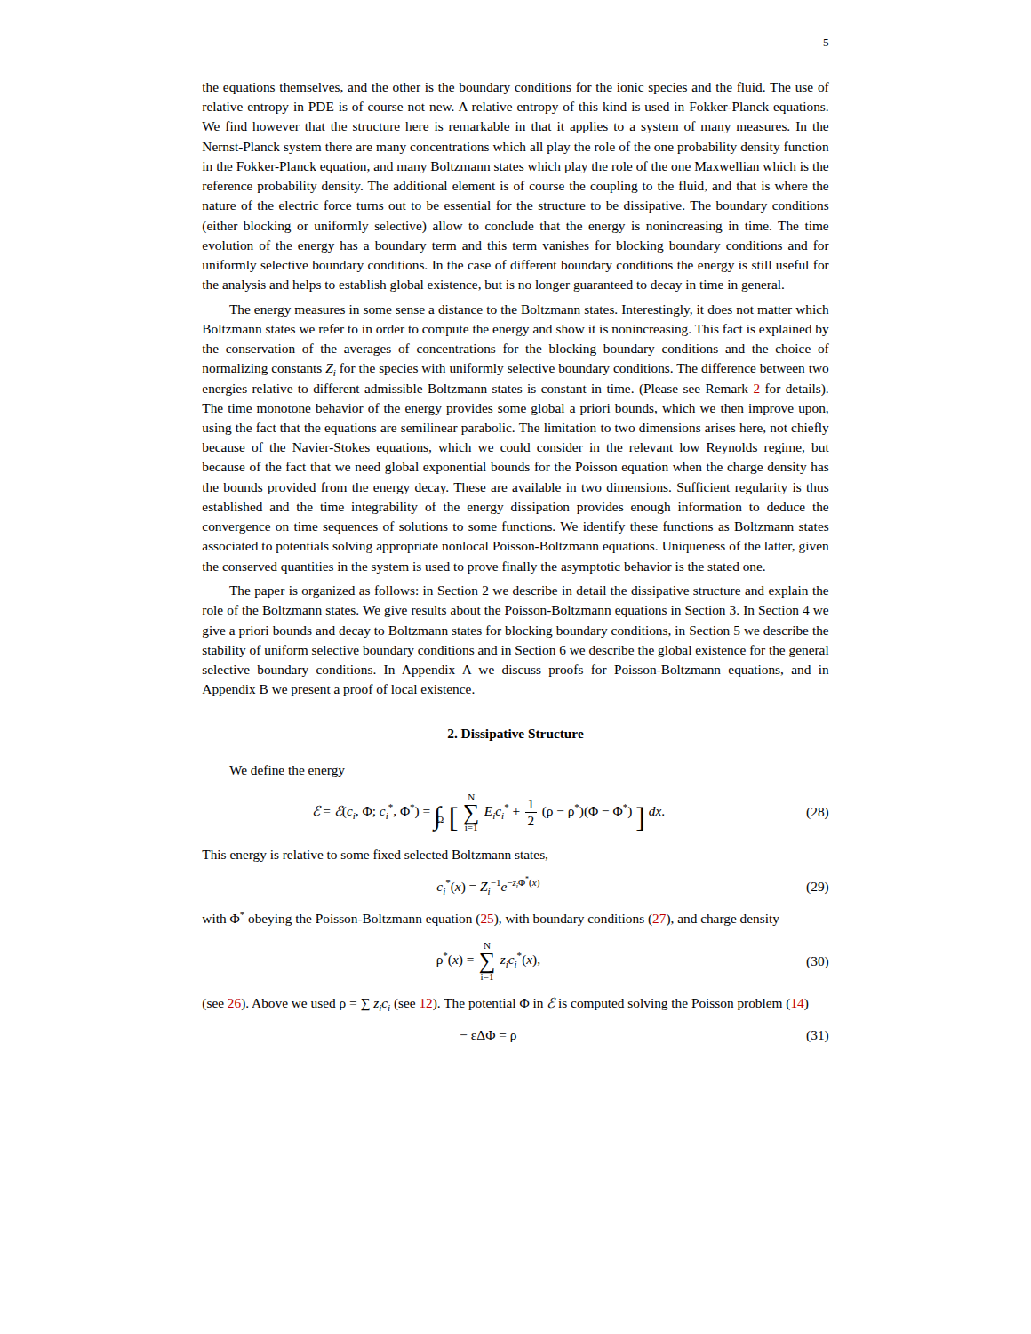5
the equations themselves, and the other is the boundary conditions for the ionic species and the fluid. The use of relative entropy in PDE is of course not new. A relative entropy of this kind is used in Fokker-Planck equations. We find however that the structure here is remarkable in that it applies to a system of many measures. In the Nernst-Planck system there are many concentrations which all play the role of the one probability density function in the Fokker-Planck equation, and many Boltzmann states which play the role of the one Maxwellian which is the reference probability density. The additional element is of course the coupling to the fluid, and that is where the nature of the electric force turns out to be essential for the structure to be dissipative. The boundary conditions (either blocking or uniformly selective) allow to conclude that the energy is nonincreasing in time. The time evolution of the energy has a boundary term and this term vanishes for blocking boundary conditions and for uniformly selective boundary conditions. In the case of different boundary conditions the energy is still useful for the analysis and helps to establish global existence, but is no longer guaranteed to decay in time in general.
The energy measures in some sense a distance to the Boltzmann states. Interestingly, it does not matter which Boltzmann states we refer to in order to compute the energy and show it is nonincreasing. This fact is explained by the conservation of the averages of concentrations for the blocking boundary conditions and the choice of normalizing constants Zi for the species with uniformly selective boundary conditions. The difference between two energies relative to different admissible Boltzmann states is constant in time. (Please see Remark 2 for details). The time monotone behavior of the energy provides some global a priori bounds, which we then improve upon, using the fact that the equations are semilinear parabolic. The limitation to two dimensions arises here, not chiefly because of the Navier-Stokes equations, which we could consider in the relevant low Reynolds regime, but because of the fact that we need global exponential bounds for the Poisson equation when the charge density has the bounds provided from the energy decay. These are available in two dimensions. Sufficient regularity is thus established and the time integrability of the energy dissipation provides enough information to deduce the convergence on time sequences of solutions to some functions. We identify these functions as Boltzmann states associated to potentials solving appropriate nonlocal Poisson-Boltzmann equations. Uniqueness of the latter, given the conserved quantities in the system is used to prove finally the asymptotic behavior is the stated one.
The paper is organized as follows: in Section 2 we describe in detail the dissipative structure and explain the role of the Boltzmann states. We give results about the Poisson-Boltzmann equations in Section 3. In Section 4 we give a priori bounds and decay to Boltzmann states for blocking boundary conditions, in Section 5 we describe the stability of uniform selective boundary conditions and in Section 6 we describe the global existence for the general selective boundary conditions. In Appendix A we discuss proofs for Poisson-Boltzmann equations, and in Appendix B we present a proof of local existence.
2. Dissipative Structure
We define the energy
ℰ = ℰ(ci, Φ; ci*, Φ*) = ∫Ω [ N∑i=1 Ei ci* + 12 (ρ − ρ*)(Φ − Φ*) ] dx.
(28)
This energy is relative to some fixed selected Boltzmann states,
ci*(x) = Zi−1e−zi Φ*(x)
(29)
with Φ* obeying the Poisson-Boltzmann equation (25), with boundary conditions (27), and charge density
ρ*(x) = N∑i=1 zi ci*(x),
(30)
(see 26). Above we used ρ = ∑ zi ci (see 12). The potential Φ in ℰ is computed solving the Poisson problem (14)
− εΔΦ = ρ
(31)